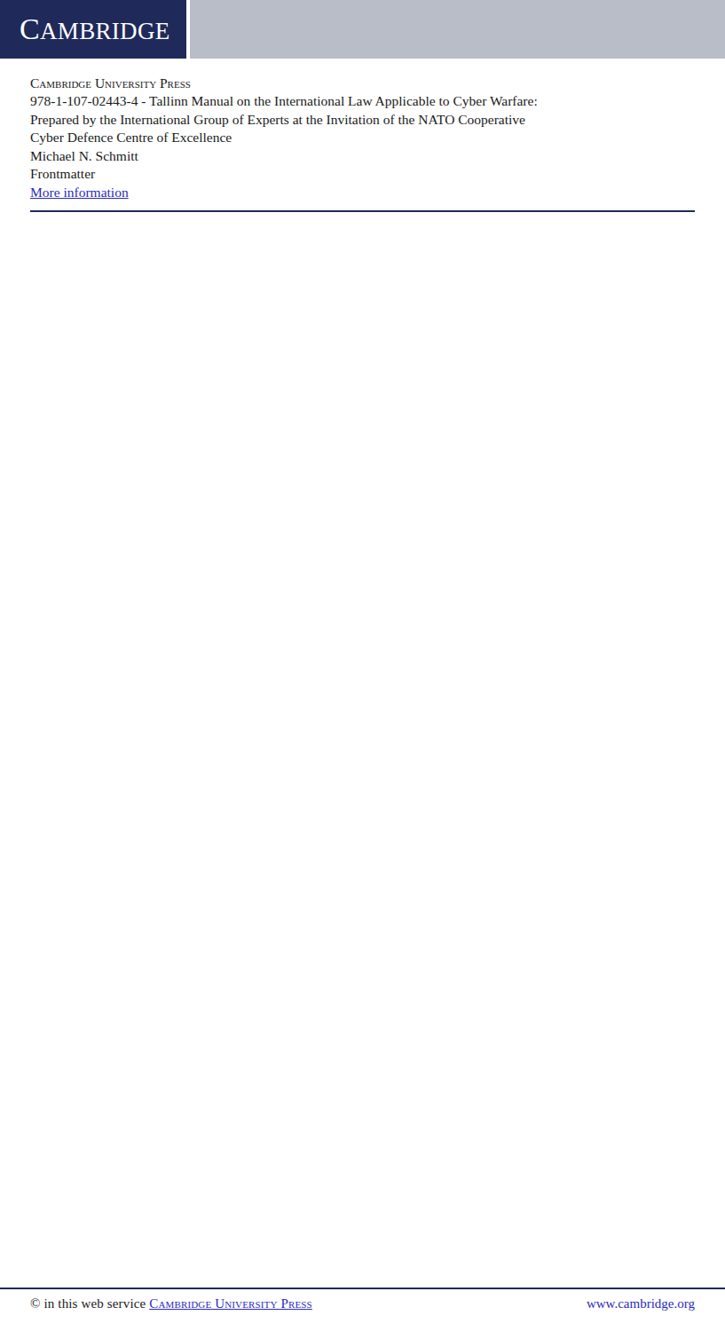CAMBRIDGE
Cambridge University Press
978-1-107-02443-4 - Tallinn Manual on the International Law Applicable to Cyber Warfare:
Prepared by the International Group of Experts at the Invitation of the NATO Cooperative
Cyber Defence Centre of Excellence
Michael N. Schmitt
Frontmatter
More information
© in this web service Cambridge University Press
www.cambridge.org